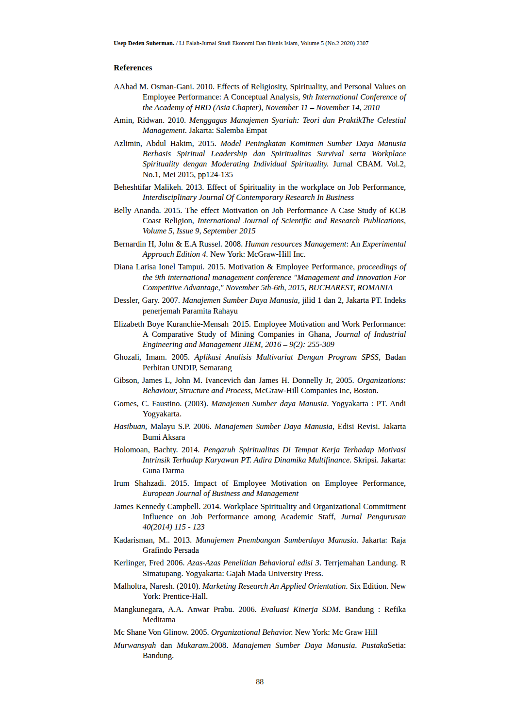Usep Deden Suherman. / Li Falah-Jurnal Studi Ekonomi Dan Bisnis Islam, Volume 5 (No.2 2020) 2307
References
AAhad M. Osman-Gani. 2010. Effects of Religiosity, Spirituality, and Personal Values on Employee Performance: A Conceptual Analysis, 9th International Conference of the Academy of HRD (Asia Chapter), November 11 – November 14, 2010
Amin, Ridwan. 2010. Menggagas Manajemen Syariah: Teori dan PraktikThe Celestial Management. Jakarta: Salemba Empat
Azlimin, Abdul Hakim, 2015. Model Peningkatan Komitmen Sumber Daya Manusia Berbasis Spiritual Leadership dan Spiritualitas Survival serta Workplace Spirituality dengan Moderating Individual Spirituality. Jurnal CBAM. Vol.2, No.1, Mei 2015, pp124-135
Beheshtifar Malikeh. 2013. Effect of Spirituality in the workplace on Job Performance, Interdisciplinary Journal Of Contemporary Research In Business
Belly Ananda. 2015. The effect Motivation on Job Performance A Case Study of KCB Coast Religion, International Journal of Scientific and Research Publications, Volume 5, Issue 9, September 2015
Bernardin H, John & E.A Russel. 2008. Human resources Management: An Experimental Approach Edition 4. New York: McGraw-Hill Inc.
Diana Larisa Ionel Tampui. 2015. Motivation & Employee Performance, proceedings of the 9th international management conference "Management and Innovation For Competitive Advantage," November 5th-6th, 2015, BUCHAREST, ROMANIA
Dessler, Gary. 2007. Manajemen Sumber Daya Manusia, jilid 1 dan 2, Jakarta PT. Indeks penerjemah Paramita Rahayu
Elizabeth Boye Kuranchie-Mensah .2015. Employee Motivation and Work Performance: A Comparative Study of Mining Companies in Ghana, Journal of Industrial Engineering and Management JIEM, 2016 – 9(2): 255-309
Ghozali, Imam. 2005. Aplikasi Analisis Multivariat Dengan Program SPSS, Badan Perbitan UNDIP, Semarang
Gibson, James L, John M. Ivancevich dan James H. Donnelly Jr, 2005. Organizations: Behaviour, Structure and Process, McGraw-Hill Companies Inc, Boston.
Gomes, C. Faustino. (2003). Manajemen Sumber daya Manusia. Yogyakarta : PT. Andi Yogyakarta.
Hasibuan, Malayu S.P. 2006. Manajemen Sumber Daya Manusia, Edisi Revisi. Jakarta Bumi Aksara
Holomoan, Bachty. 2014. Pengaruh Spiritualitas Di Tempat Kerja Terhadap Motivasi Intrinsik Terhadap Karyawan PT. Adira Dinamika Multifinance. Skripsi. Jakarta: Guna Darma
Irum Shahzadi. 2015. Impact of Employee Motivation on Employee Performance, European Journal of Business and Management
James Kennedy Campbell. 2014. Workplace Spirituality and Organizational Commitment Influence on Job Performance among Academic Staff, Jurnal Pengurusan 40(2014) 115 - 123
Kadarisman, M.. 2013. Manajemen Pnembangan Sumberdaya Manusia. Jakarta: Raja Grafindo Persada
Kerlinger, Fred 2006. Azas-Azas Penelitian Behavioral edisi 3. Terrjemahan Landung. R Simatupang. Yogyakarta: Gajah Mada University Press.
Malholtra, Naresh. (2010). Marketing Research An Applied Orientation. Six Edition. New York: Prentice-Hall.
Mangkunegara, A.A. Anwar Prabu. 2006. Evaluasi Kinerja SDM. Bandung : Refika Meditama
Mc Shane Von Glinow. 2005. Organizational Behavior. New York: Mc Graw Hill
Murwansyah dan Mukaram. 2008. Manajemen Sumber Daya Manusia. Pustaka Setia: Bandung.
88